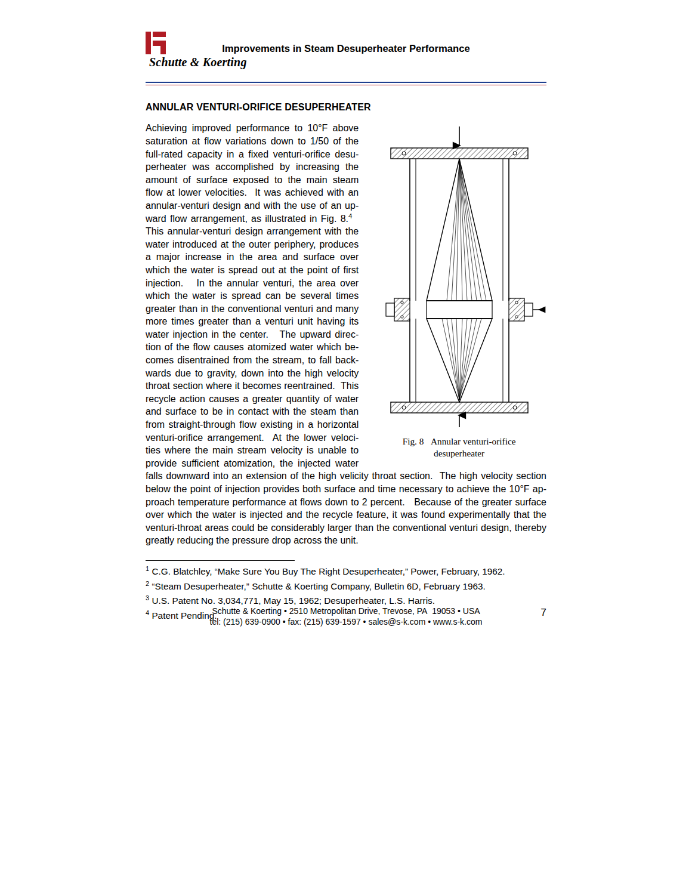Schutte & Koerting
Improvements in Steam Desuperheater Performance
ANNULAR VENTURI-ORIFICE DESUPERHEATER
Fig. 8 Annular venturi-orifice
desuperheater
Achieving improved performance to 10°F above saturation at flow variations down to 1/50 of the full-rated capacity in a fixed venturi-orifice desuperheater was accomplished by increasing the amount of surface exposed to the main steam flow at lower velocities. It was achieved with an annular-venturi design and with the use of an upward flow arrangement, as illustrated in Fig. 8.4 This annular-venturi design arrangement with the water introduced at the outer periphery, produces a major increase in the area and surface over which the water is spread out at the point of first injection. In the annular venturi, the area over which the water is spread can be several times greater than in the conventional venturi and many more times greater than a venturi unit having its water injection in the center. The upward direction of the flow causes atomized water which becomes disentrained from the stream, to fall backwards due to gravity, down into the high velocity throat section where it becomes reentrained. This recycle action causes a greater quantity of water and surface to be in contact with the steam than from straight-through flow existing in a horizontal venturi-orifice arrangement. At the lower velocities where the main stream velocity is unable to provide sufficient atomization, the injected water falls downward into an extension of the high velicity throat section. The high velocity section below the point of injection provides both surface and time necessary to achieve the 10°F approach temperature performance at flows down to 2 percent. Because of the greater surface over which the water is injected and the recycle feature, it was found experimentally that the venturi-throat areas could be considerably larger than the conventional venturi design, thereby greatly reducing the pressure drop across the unit.
1 C.G. Blatchley, “Make Sure You Buy The Right Desuperheater,” Power, February, 1962.
2 “Steam Desuperheater,” Schutte & Koerting Company, Bulletin 6D, February 1963.
3 U.S. Patent No. 3,034,771, May 15, 1962; Desuperheater, L.S. Harris.
4 Patent Pending.
7 Schutte & Koerting • 2510 Metropolitan Drive, Trevose, PA 19053 • USA
tel: (215) 639-0900 • fax: (215) 639-1597 • sales@s-k.com • www.s-k.com